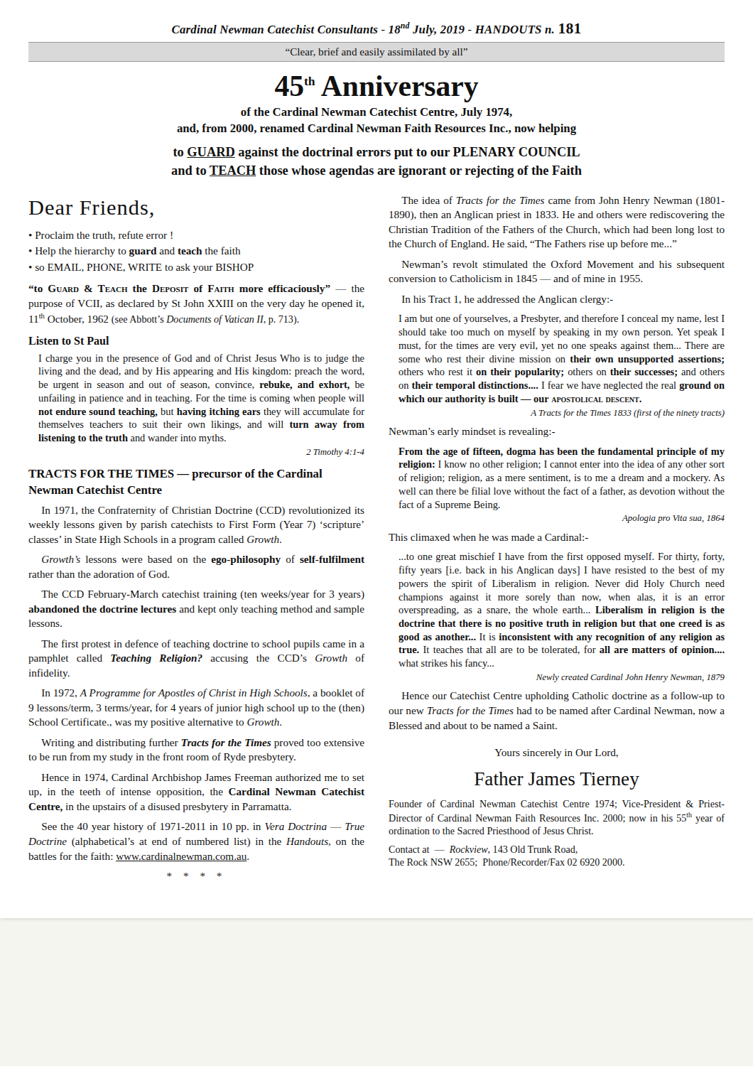Cardinal Newman Catechist Consultants - 18nd July, 2019 - HANDOUTS n. 181
“Clear, brief and easily assimilated by all”
45th Anniversary
of the Cardinal Newman Catechist Centre, July 1974,
and, from 2000, renamed Cardinal Newman Faith Resources Inc., now helping
to GUARD against the doctrinal errors put to our PLENARY COUNCIL
and to TEACH those whose agendas are ignorant or rejecting of the Faith
Dear Friends,
Proclaim the truth, refute error !
Help the hierarchy to guard and teach the faith
so EMAIL, PHONE, WRITE to ask your BISHOP
“to Guard & Teach the Deposit of Faith more efficaciously” — the purpose of VCII, as declared by St John XXIII on the very day he opened it, 11th October, 1962 (see Abbott’s Documents of Vatican II, p. 713).
Listen to St Paul
I charge you in the presence of God and of Christ Jesus Who is to judge the living and the dead, and by His appearing and His kingdom: preach the word, be urgent in season and out of season, convince, rebuke, and exhort, be unfailing in patience and in teaching. For the time is coming when people will not endure sound teaching, but having itching ears they will accumulate for themselves teachers to suit their own likings, and will turn away from listening to the truth and wander into myths.
2 Timothy 4:1-4
TRACTS FOR THE TIMES — precursor of the Cardinal Newman Catechist Centre
In 1971, the Confraternity of Christian Doctrine (CCD) revolutionized its weekly lessons given by parish catechists to First Form (Year 7) ‘scripture’ classes’ in State High Schools in a program called Growth.
Growth’s lessons were based on the ego-philosophy of self-fulfilment rather than the adoration of God.
The CCD February-March catechist training (ten weeks/year for 3 years) abandoned the doctrine lectures and kept only teaching method and sample lessons.
The first protest in defence of teaching doctrine to school pupils came in a pamphlet called Teaching Religion? accusing the CCD’s Growth of infidelity.
In 1972, A Programme for Apostles of Christ in High Schools, a booklet of 9 lessons/term, 3 terms/year, for 4 years of junior high school up to the (then) School Certificate., was my positive alternative to Growth.
Writing and distributing further Tracts for the Times proved too extensive to be run from my study in the front room of Ryde presbytery.
Hence in 1974, Cardinal Archbishop James Freeman authorized me to set up, in the teeth of intense opposition, the Cardinal Newman Catechist Centre, in the upstairs of a disused presbytery in Parramatta.
See the 40 year history of 1971-2011 in 10 pp. in Vera Doctrina — True Doctrine (alphabetical’s at end of numbered list) in the Handouts, on the battles for the faith: www.cardinalnewman.com.au.
* * * *
The idea of Tracts for the Times came from John Henry Newman (1801-1890), then an Anglican priest in 1833. He and others were rediscovering the Christian Tradition of the Fathers of the Church, which had been long lost to the Church of England. He said, “The Fathers rise up before me...”
Newman’s revolt stimulated the Oxford Movement and his subsequent conversion to Catholicism in 1845 — and of mine in 1955.
In his Tract 1, he addressed the Anglican clergy:-
I am but one of yourselves, a Presbyter, and therefore I conceal my name, lest I should take too much on myself by speaking in my own person. Yet speak I must, for the times are very evil, yet no one speaks against them... There are some who rest their divine mission on their own unsupported assertions; others who rest it on their popularity; others on their successes; and others on their temporal distinctions.... I fear we have neglected the real ground on which our authority is built — our apostolical descent.
A Tracts for the Times 1833 (first of the ninety tracts)
Newman’s early mindset is revealing:-
From the age of fifteen, dogma has been the fundamental principle of my religion: I know no other religion; I cannot enter into the idea of any other sort of religion; religion, as a mere sentiment, is to me a dream and a mockery. As well can there be filial love without the fact of a father, as devotion without the fact of a Supreme Being.
Apologia pro Vita sua, 1864
This climaxed when he was made a Cardinal:-
...to one great mischief I have from the first opposed myself. For thirty, forty, fifty years [i.e. back in his Anglican days] I have resisted to the best of my powers the spirit of Liberalism in religion. Never did Holy Church need champions against it more sorely than now, when alas, it is an error overspreading, as a snare, the whole earth... Liberalism in religion is the doctrine that there is no positive truth in religion but that one creed is as good as another... It is inconsistent with any recognition of any religion as true. It teaches that all are to be tolerated, for all are matters of opinion.... what strikes his fancy...
Newly created Cardinal John Henry Newman, 1879
Hence our Catechist Centre upholding Catholic doctrine as a follow-up to our new Tracts for the Times had to be named after Cardinal Newman, now a Blessed and about to be named a Saint.
Yours sincerely in Our Lord,
Father James Tierney
Founder of Cardinal Newman Catechist Centre 1974; Vice-President & Priest-Director of Cardinal Newman Faith Resources Inc. 2000; now in his 55th year of ordination to the Sacred Priesthood of Jesus Christ.
Contact at — Rockview, 143 Old Trunk Road,
The Rock NSW 2655; Phone/Recorder/Fax 02 6920 2000.